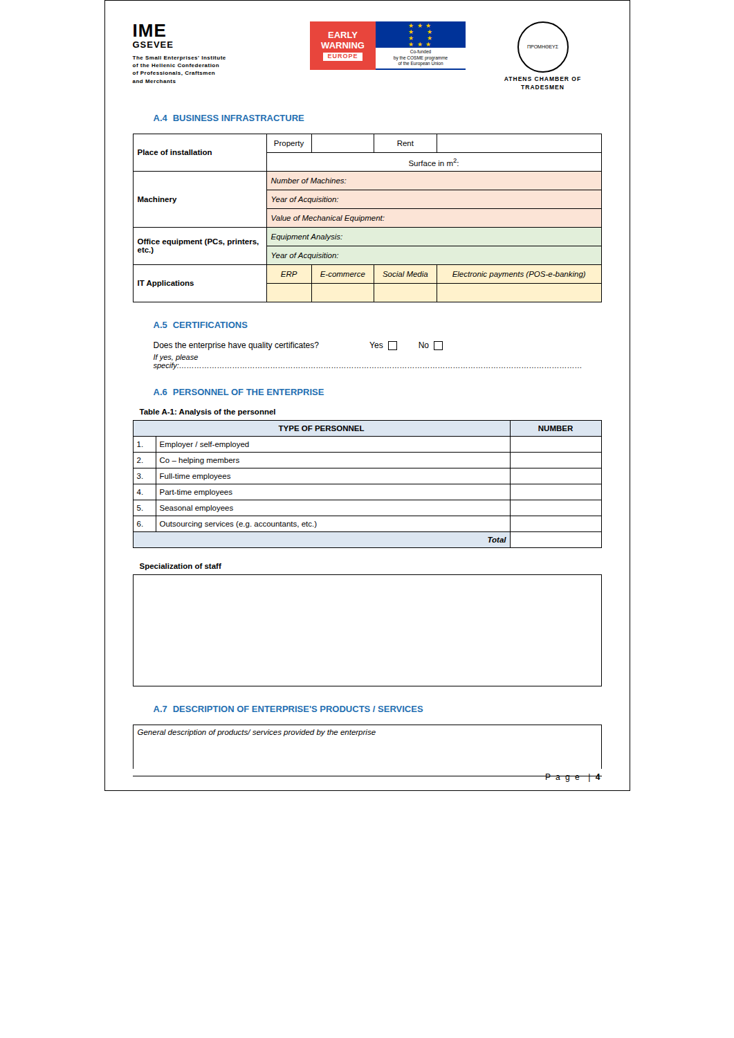IME
GSEVEE
The Small Enterprises' Institute
of the Hellenic Confederation
of Professionals, Craftsmen
and Merchants
EARLY
WARNING EUROPE
★ ★ ★
★ ★
★ ★
★ ★ ★
Co-funded
by the COSME programme
of the European Union
ΠΡΟΜΗΘΕΥΣ
ATHENS CHAMBER OF
TRADESMEN
A.4 BUSINESS INFRASTRACTURE
| Place of installation | Property | | Rent | |
| Surface in m 2 : |
| Machinery | Number of Machines: |
| Year of Acquisition: |
| Value of Mechanical Equipment: |
| Office equipment (PCs, printers, etc.) | Equipment Analysis: |
| Year of Acquisition: |
| IT Applications | ERP | E-commerce | Social Media | Electronic payments (POS-e-banking) |
A.5 CERTIFICATIONS
Does the enterprise have quality certificates? Yes No
If yes, please specify:……………………………………………………………………………………………………………………………………………
A.6 PERSONNEL OF THE ENTERPRISE
Table A-1: Analysis of the personnel
| TYPE OF PERSONNEL | NUMBER |
| --- | --- |
| 1. | Employer / self-employed | |
| 2. | Co – helping members | |
| 3. | Full-time employees | |
| 4. | Part-time employees | |
| 5. | Seasonal employees | |
| 6. | Outsourcing services (e.g. accountants, etc.) | |
| Total | |
Specialization of staff
A.7 DESCRIPTION OF ENTERPRISE'S PRODUCTS / SERVICES
General description of products/ services provided by the enterprise
P a g e | 4